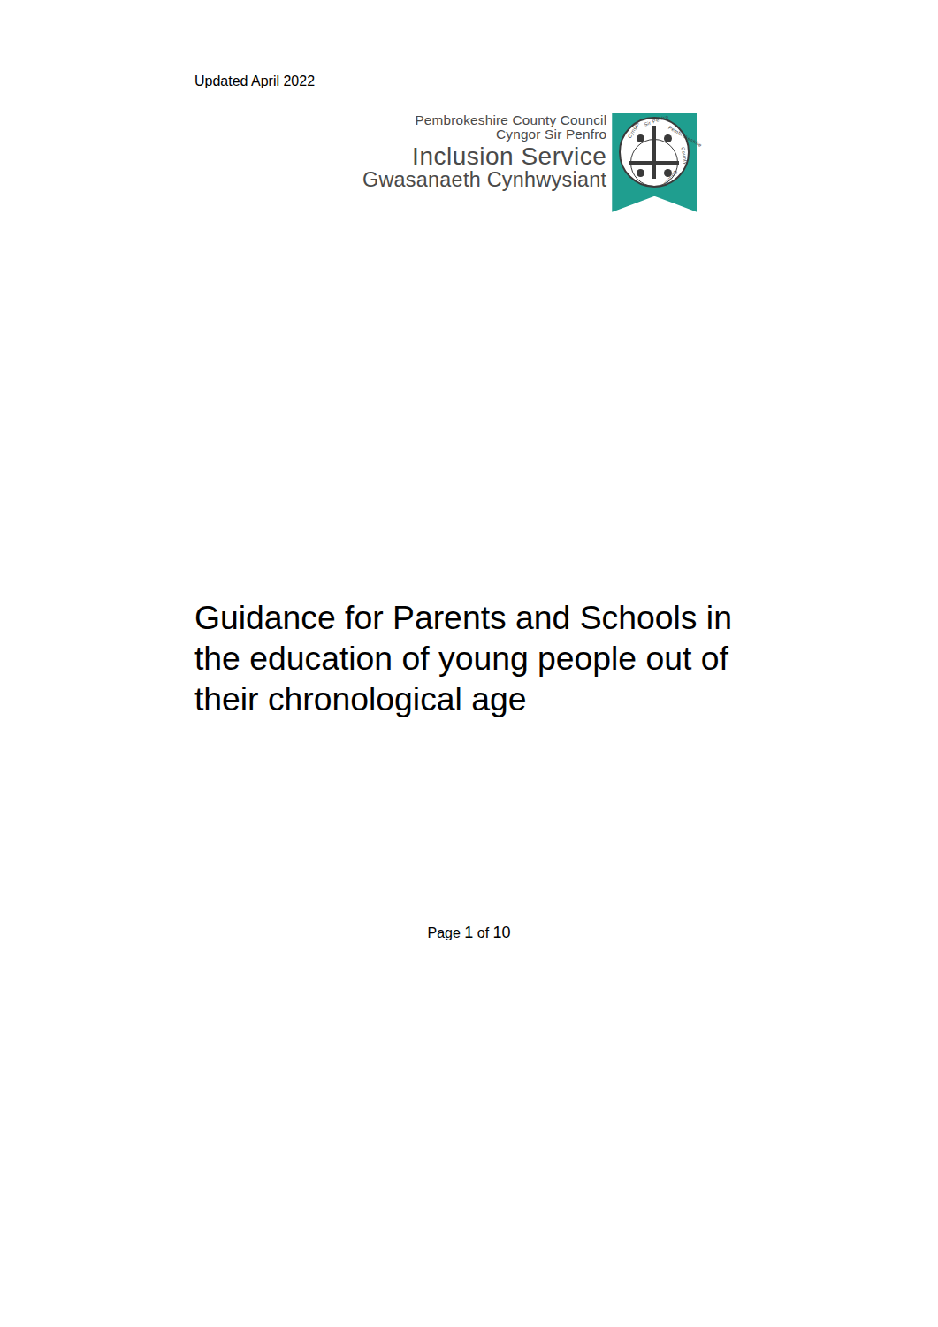Updated April 2022
Pembrokeshire County Council
Cyngor Sir Penfro
Inclusion Service
Gwasanaeth Cynhwysiant
Cyngor Sir Penfro Pembrokeshire County Council
Guidance for Parents and Schools in the education of young people out of their chronological age
Page 1 of 10